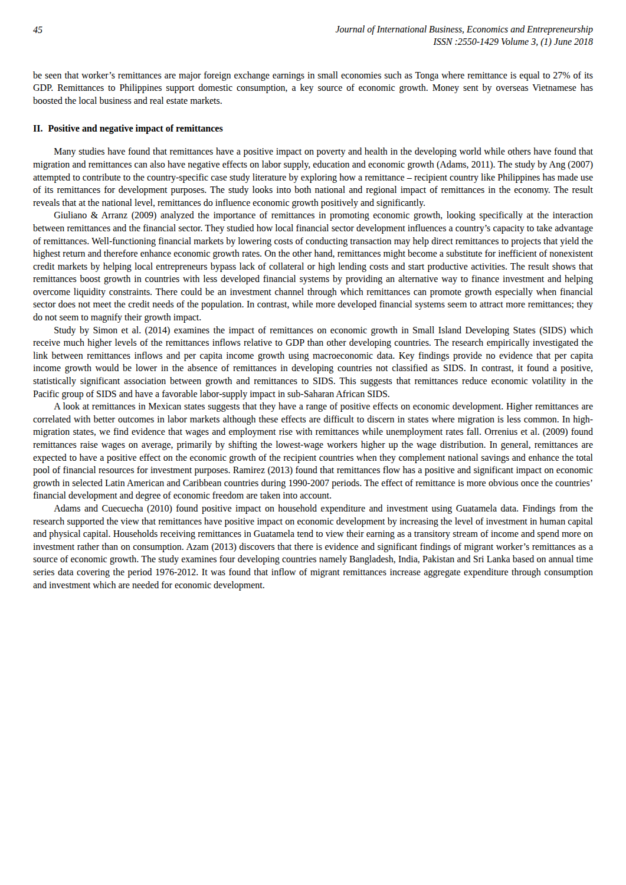45
Journal of International Business, Economics and Entrepreneurship
ISSN :2550-1429 Volume 3, (1) June 2018
be seen that worker’s remittances are major foreign exchange earnings in small economies such as Tonga where remittance is equal to 27% of its GDP. Remittances to Philippines support domestic consumption, a key source of economic growth. Money sent by overseas Vietnamese has boosted the local business and real estate markets.
II. Positive and negative impact of remittances
Many studies have found that remittances have a positive impact on poverty and health in the developing world while others have found that migration and remittances can also have negative effects on labor supply, education and economic growth (Adams, 2011). The study by Ang (2007) attempted to contribute to the country-specific case study literature by exploring how a remittance – recipient country like Philippines has made use of its remittances for development purposes. The study looks into both national and regional impact of remittances in the economy. The result reveals that at the national level, remittances do influence economic growth positively and significantly.
Giuliano & Arranz (2009) analyzed the importance of remittances in promoting economic growth, looking specifically at the interaction between remittances and the financial sector. They studied how local financial sector development influences a country’s capacity to take advantage of remittances. Well-functioning financial markets by lowering costs of conducting transaction may help direct remittances to projects that yield the highest return and therefore enhance economic growth rates. On the other hand, remittances might become a substitute for inefficient of nonexistent credit markets by helping local entrepreneurs bypass lack of collateral or high lending costs and start productive activities. The result shows that remittances boost growth in countries with less developed financial systems by providing an alternative way to finance investment and helping overcome liquidity constraints. There could be an investment channel through which remittances can promote growth especially when financial sector does not meet the credit needs of the population. In contrast, while more developed financial systems seem to attract more remittances; they do not seem to magnify their growth impact.
Study by Simon et al. (2014) examines the impact of remittances on economic growth in Small Island Developing States (SIDS) which receive much higher levels of the remittances inflows relative to GDP than other developing countries. The research empirically investigated the link between remittances inflows and per capita income growth using macroeconomic data. Key findings provide no evidence that per capita income growth would be lower in the absence of remittances in developing countries not classified as SIDS. In contrast, it found a positive, statistically significant association between growth and remittances to SIDS. This suggests that remittances reduce economic volatility in the Pacific group of SIDS and have a favorable labor-supply impact in sub-Saharan African SIDS.
A look at remittances in Mexican states suggests that they have a range of positive effects on economic development. Higher remittances are correlated with better outcomes in labor markets although these effects are difficult to discern in states where migration is less common. In high-migration states, we find evidence that wages and employment rise with remittances while unemployment rates fall. Orrenius et al. (2009) found remittances raise wages on average, primarily by shifting the lowest-wage workers higher up the wage distribution. In general, remittances are expected to have a positive effect on the economic growth of the recipient countries when they complement national savings and enhance the total pool of financial resources for investment purposes. Ramirez (2013) found that remittances flow has a positive and significant impact on economic growth in selected Latin American and Caribbean countries during 1990-2007 periods. The effect of remittance is more obvious once the countries’ financial development and degree of economic freedom are taken into account.
Adams and Cuecuecha (2010) found positive impact on household expenditure and investment using Guatamela data. Findings from the research supported the view that remittances have positive impact on economic development by increasing the level of investment in human capital and physical capital. Households receiving remittances in Guatamela tend to view their earning as a transitory stream of income and spend more on investment rather than on consumption. Azam (2013) discovers that there is evidence and significant findings of migrant worker’s remittances as a source of economic growth. The study examines four developing countries namely Bangladesh, India, Pakistan and Sri Lanka based on annual time series data covering the period 1976-2012. It was found that inflow of migrant remittances increase aggregate expenditure through consumption and investment which are needed for economic development.